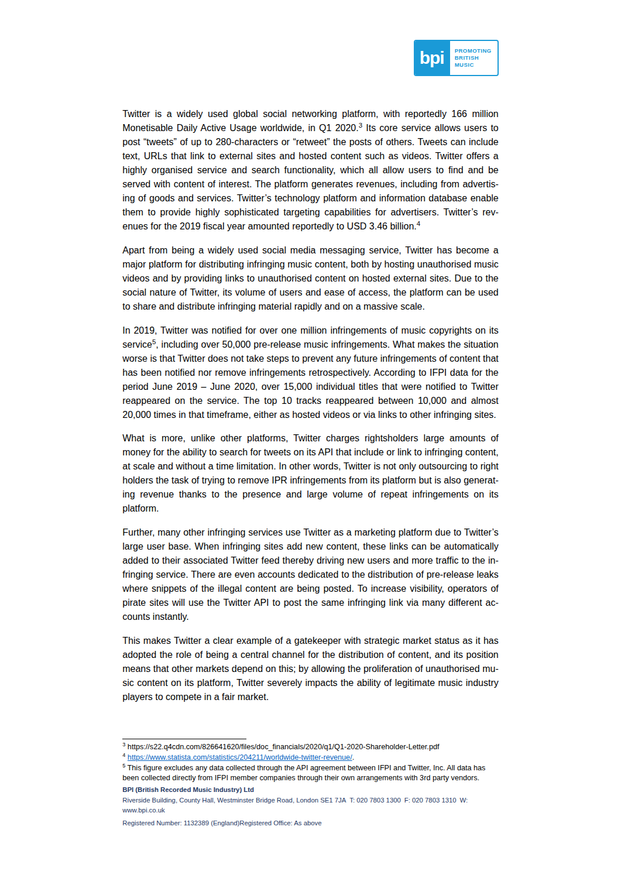bpi
Promoting British Music
Twitter is a widely used global social networking platform, with reportedly 166 million Monetisable Daily Active Usage worldwide, in Q1 2020.3 Its core service allows users to post “tweets” of up to 280-characters or “retweet” the posts of others. Tweets can include text, URLs that link to external sites and hosted content such as videos. Twitter offers a highly organised service and search functionality, which all allow users to find and be served with content of interest. The platform generates revenues, including from advertising of goods and services. Twitter’s technology platform and information database enable them to provide highly sophisticated targeting capabilities for advertisers. Twitter’s revenues for the 2019 fiscal year amounted reportedly to USD 3.46 billion.4
Apart from being a widely used social media messaging service, Twitter has become a major platform for distributing infringing music content, both by hosting unauthorised music videos and by providing links to unauthorised content on hosted external sites. Due to the social nature of Twitter, its volume of users and ease of access, the platform can be used to share and distribute infringing material rapidly and on a massive scale.
In 2019, Twitter was notified for over one million infringements of music copyrights on its service5, including over 50,000 pre-release music infringements. What makes the situation worse is that Twitter does not take steps to prevent any future infringements of content that has been notified nor remove infringements retrospectively. According to IFPI data for the period June 2019 – June 2020, over 15,000 individual titles that were notified to Twitter reappeared on the service. The top 10 tracks reappeared between 10,000 and almost 20,000 times in that timeframe, either as hosted videos or via links to other infringing sites.
What is more, unlike other platforms, Twitter charges rightsholders large amounts of money for the ability to search for tweets on its API that include or link to infringing content, at scale and without a time limitation. In other words, Twitter is not only outsourcing to right holders the task of trying to remove IPR infringements from its platform but is also generating revenue thanks to the presence and large volume of repeat infringements on its platform.
Further, many other infringing services use Twitter as a marketing platform due to Twitter’s large user base. When infringing sites add new content, these links can be automatically added to their associated Twitter feed thereby driving new users and more traffic to the infringing service. There are even accounts dedicated to the distribution of pre-release leaks where snippets of the illegal content are being posted. To increase visibility, operators of pirate sites will use the Twitter API to post the same infringing link via many different accounts instantly.
This makes Twitter a clear example of a gatekeeper with strategic market status as it has adopted the role of being a central channel for the distribution of content, and its position means that other markets depend on this; by allowing the proliferation of unauthorised music content on its platform, Twitter severely impacts the ability of legitimate music industry players to compete in a fair market.
3 https://s22.q4cdn.com/826641620/files/doc_financials/2020/q1/Q1-2020-Shareholder-Letter.pdf
4 https://www.statista.com/statistics/204211/worldwide-twitter-revenue/.
5 This figure excludes any data collected through the API agreement between IFPI and Twitter, Inc. All data has been collected directly from IFPI member companies through their own arrangements with 3rd party vendors.
BPI (British Recorded Music Industry) Ltd
Riverside Building, County Hall, Westminster Bridge Road, London SE1 7JA T: 020 7803 1300 F: 020 7803 1310 W: www.bpi.co.uk
Registered Number: 1132389 (England) Registered Office: As above